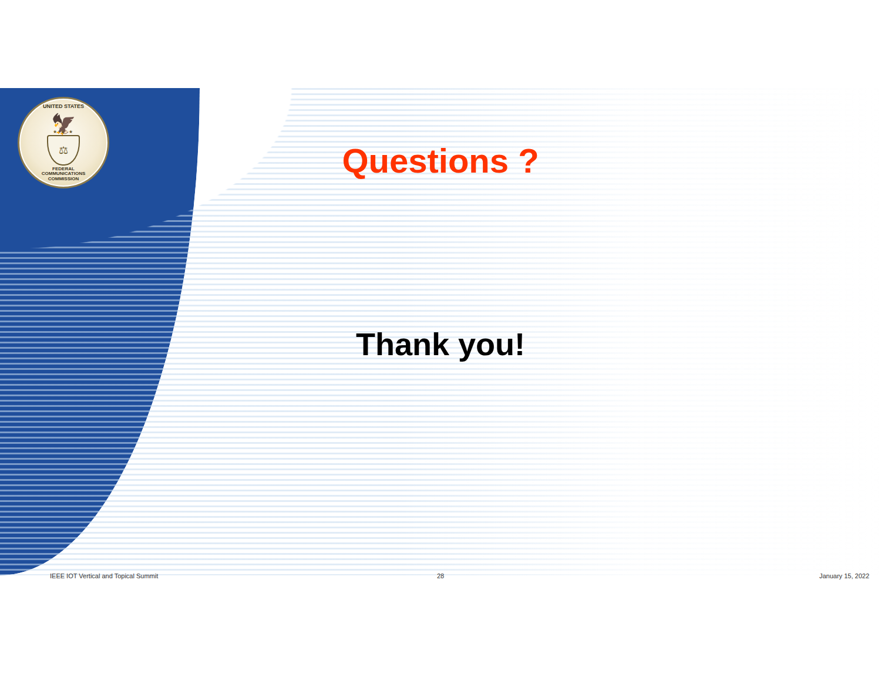UNITED STATES
🦅
★ ★ ★
⚖
FEDERAL
COMMUNICATIONS
COMMISSION
Questions ?
Thank you!
IEEE IOT Vertical and Topical Summit 28 January 15, 2022